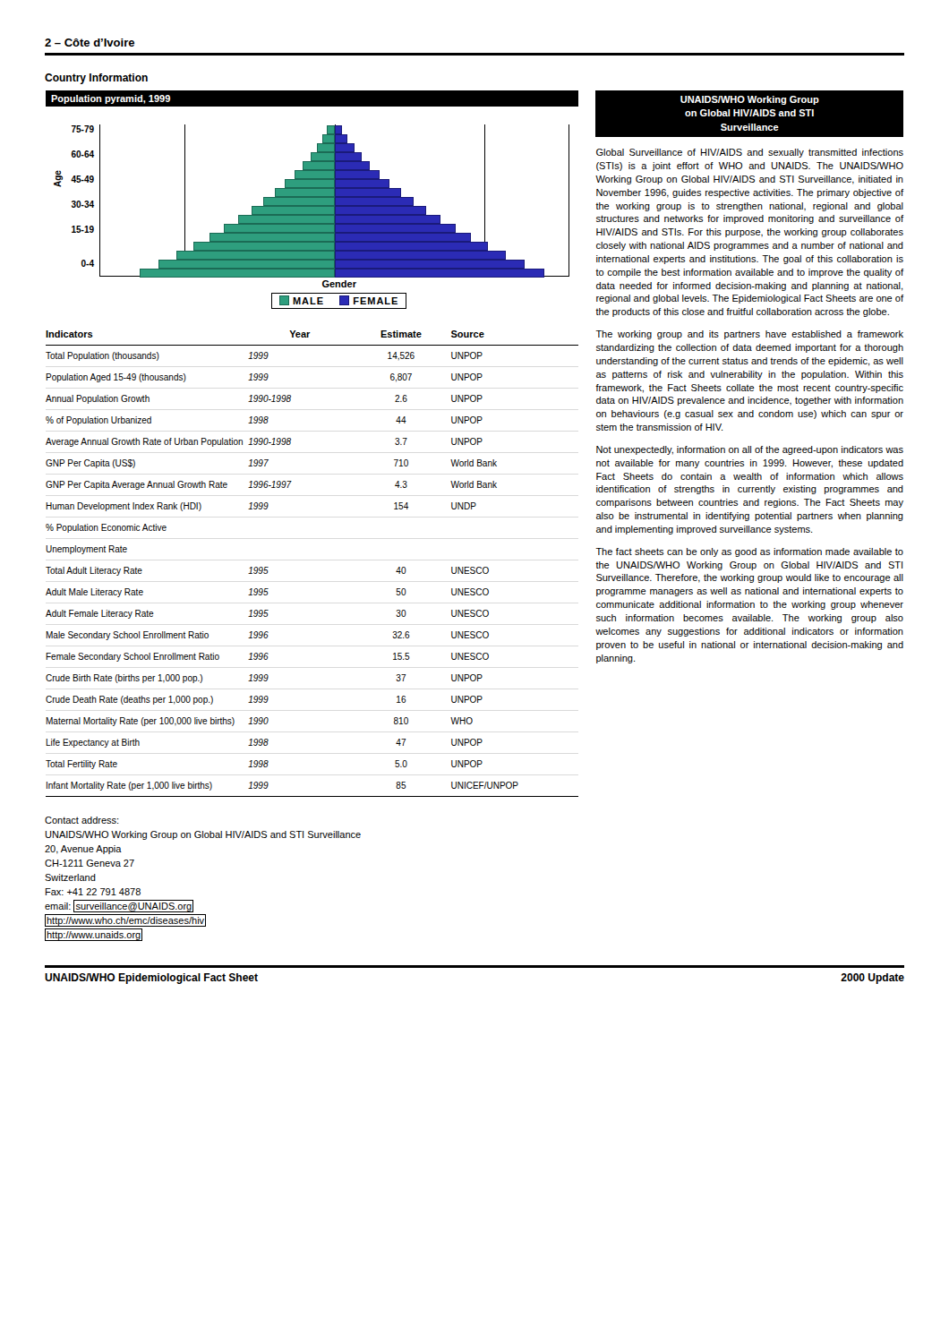2 – Côte d’Ivoire
Country Information
| Population pyramid, 1999 Age 75-79 60-64 45-49 30-34 15-19 0-4 Gender MALE FEMALE / Indicators / Year / Estimate / Source / / --- / --- / --- / --- / / Total Population (thousands) / 1999 / 14,526 / UNPOP / / Population Aged 15-49 (thousands) / 1999 / 6,807 / UNPOP / / Annual Population Growth / 1990-1998 / 2.6 / UNPOP / / % of Population Urbanized / 1998 / 44 / UNPOP / / Average Annual Growth Rate of Urban Population / 1990-1998 / 3.7 / UNPOP / / GNP Per Capita (US$) / 1997 / 710 / World Bank / / GNP Per Capita Average Annual Growth Rate / 1996-1997 / 4.3 / World Bank / / Human Development Index Rank (HDI) / 1999 / 154 / UNDP / / % Population Economic Active / / / / / Unemployment Rate / / / / / Total Adult Literacy Rate / 1995 / 40 / UNESCO / / Adult Male Literacy Rate / 1995 / 50 / UNESCO / / Adult Female Literacy Rate / 1995 / 30 / UNESCO / / Male Secondary School Enrollment Ratio / 1996 / 32.6 / UNESCO / / Female Secondary School Enrollment Ratio / 1996 / 15.5 / UNESCO / / Crude Birth Rate (births per 1,000 pop.) / 1999 / 37 / UNPOP / / Crude Death Rate (deaths per 1,000 pop.) / 1999 / 16 / UNPOP / / Maternal Mortality Rate (per 100,000 live births) / 1990 / 810 / WHO / / Life Expectancy at Birth / 1998 / 47 / UNPOP / / Total Fertility Rate / 1998 / 5.0 / UNPOP / / Infant Mortality Rate (per 1,000 live births) / 1999 / 85 / UNICEF/UNPOP / | UNAIDS/WHO Working Group on Global HIV/AIDS and STI Surveillance Global Surveillance of HIV/AIDS and sexually transmitted infections (STIs) is a joint effort of WHO and UNAIDS. The UNAIDS/WHO Working Group on Global HIV/AIDS and STI Surveillance, initiated in November 1996, guides respective activities. The primary objective of the working group is to strengthen national, regional and global structures and networks for improved monitoring and surveillance of HIV/AIDS and STIs. For this purpose, the working group collaborates closely with national AIDS programmes and a number of national and international experts and institutions. The goal of this collaboration is to compile the best information available and to improve the quality of data needed for informed decision-making and planning at national, regional and global levels. The Epidemiological Fact Sheets are one of the products of this close and fruitful collaboration across the globe. The working group and its partners have established a framework standardizing the collection of data deemed important for a thorough understanding of the current status and trends of the epidemic, as well as patterns of risk and vulnerability in the population. Within this framework, the Fact Sheets collate the most recent country-specific data on HIV/AIDS prevalence and incidence, together with information on behaviours (e.g casual sex and condom use) which can spur or stem the transmission of HIV. Not unexpectedly, information on all of the agreed-upon indicators was not available for many countries in 1999. However, these updated Fact Sheets do contain a wealth of information which allows identification of strengths in currently existing programmes and comparisons between countries and regions. The Fact Sheets may also be instrumental in identifying potential partners when planning and implementing improved surveillance systems. The fact sheets can be only as good as information made available to the UNAIDS/WHO Working Group on Global HIV/AIDS and STI Surveillance. Therefore, the working group would like to encourage all programme managers as well as national and international experts to communicate additional information to the working group whenever such information becomes available. The working group also welcomes any suggestions for additional indicators or information proven to be useful in national or international decision-making and planning. |
Contact address:
UNAIDS/WHO Working Group on Global HIV/AIDS and STI Surveillance
20, Avenue Appia
CH-1211 Geneva 27
Switzerland
Fax: +41 22 791 4878
email: surveillance@UNAIDS.org
http://www.who.ch/emc/diseases/hiv
http://www.unaids.org
UNAIDS/WHO Epidemiological Fact Sheet 2000 Update